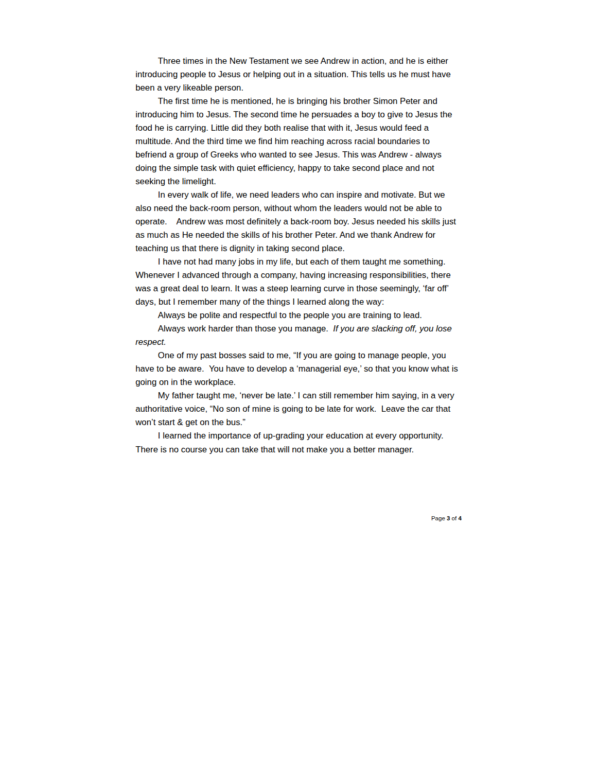Three times in the New Testament we see Andrew in action, and he is either introducing people to Jesus or helping out in a situation. This tells us he must have been a very likeable person.
The first time he is mentioned, he is bringing his brother Simon Peter and introducing him to Jesus. The second time he persuades a boy to give to Jesus the food he is carrying. Little did they both realise that with it, Jesus would feed a multitude. And the third time we find him reaching across racial boundaries to befriend a group of Greeks who wanted to see Jesus. This was Andrew - always doing the simple task with quiet efficiency, happy to take second place and not seeking the limelight.
In every walk of life, we need leaders who can inspire and motivate. But we also need the back-room person, without whom the leaders would not be able to operate. Andrew was most definitely a back-room boy. Jesus needed his skills just as much as He needed the skills of his brother Peter. And we thank Andrew for teaching us that there is dignity in taking second place.
I have not had many jobs in my life, but each of them taught me something. Whenever I advanced through a company, having increasing responsibilities, there was a great deal to learn. It was a steep learning curve in those seemingly, ‘far off’ days, but I remember many of the things I learned along the way:
Always be polite and respectful to the people you are training to lead.
Always work harder than those you manage. If you are slacking off, you lose respect.
One of my past bosses said to me, “If you are going to manage people, you have to be aware. You have to develop a ‘managerial eye,’ so that you know what is going on in the workplace.
My father taught me, ‘never be late.’ I can still remember him saying, in a very authoritative voice, “No son of mine is going to be late for work. Leave the car that won’t start & get on the bus.”
I learned the importance of up-grading your education at every opportunity. There is no course you can take that will not make you a better manager.
Page 3 of 4